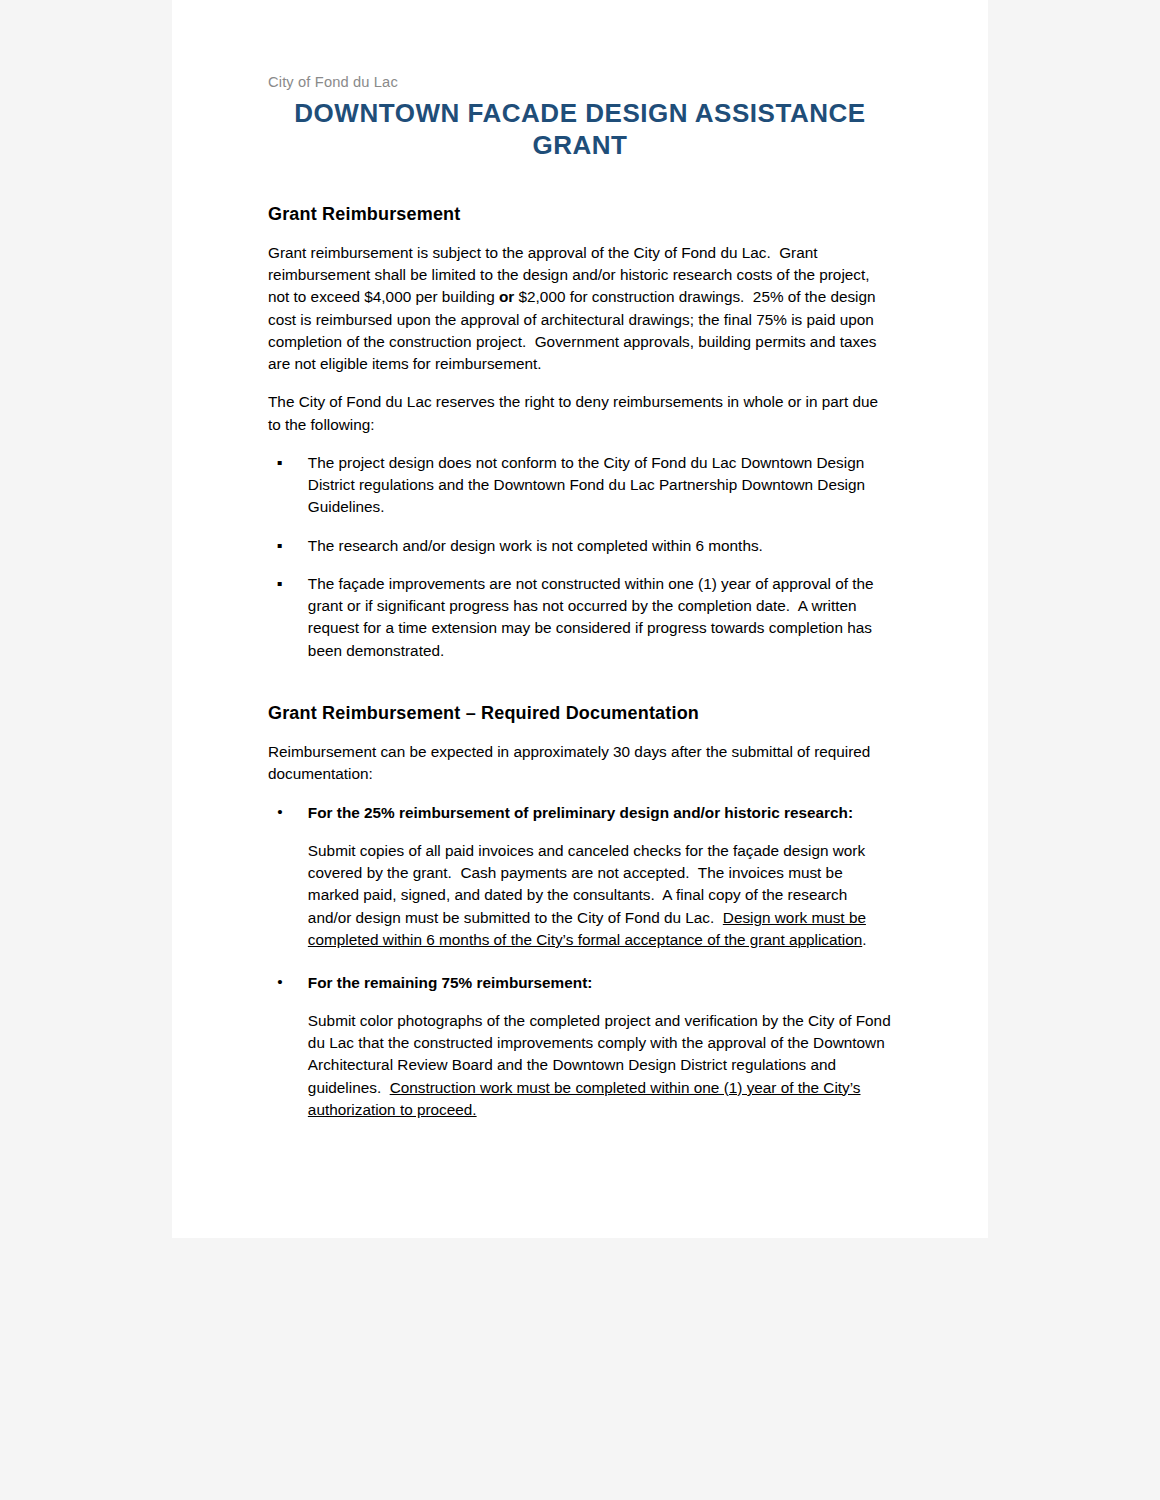City of Fond du Lac
DOWNTOWN FACADE DESIGN ASSISTANCE GRANT
Grant Reimbursement
Grant reimbursement is subject to the approval of the City of Fond du Lac. Grant reimbursement shall be limited to the design and/or historic research costs of the project, not to exceed $4,000 per building or $2,000 for construction drawings. 25% of the design cost is reimbursed upon the approval of architectural drawings; the final 75% is paid upon completion of the construction project. Government approvals, building permits and taxes are not eligible items for reimbursement.
The City of Fond du Lac reserves the right to deny reimbursements in whole or in part due to the following:
The project design does not conform to the City of Fond du Lac Downtown Design District regulations and the Downtown Fond du Lac Partnership Downtown Design Guidelines.
The research and/or design work is not completed within 6 months.
The façade improvements are not constructed within one (1) year of approval of the grant or if significant progress has not occurred by the completion date. A written request for a time extension may be considered if progress towards completion has been demonstrated.
Grant Reimbursement – Required Documentation
Reimbursement can be expected in approximately 30 days after the submittal of required documentation:
For the 25% reimbursement of preliminary design and/or historic research:
Submit copies of all paid invoices and canceled checks for the façade design work covered by the grant. Cash payments are not accepted. The invoices must be marked paid, signed, and dated by the consultants. A final copy of the research and/or design must be submitted to the City of Fond du Lac. Design work must be completed within 6 months of the City’s formal acceptance of the grant application.
For the remaining 75% reimbursement:
Submit color photographs of the completed project and verification by the City of Fond du Lac that the constructed improvements comply with the approval of the Downtown Architectural Review Board and the Downtown Design District regulations and guidelines. Construction work must be completed within one (1) year of the City’s authorization to proceed.